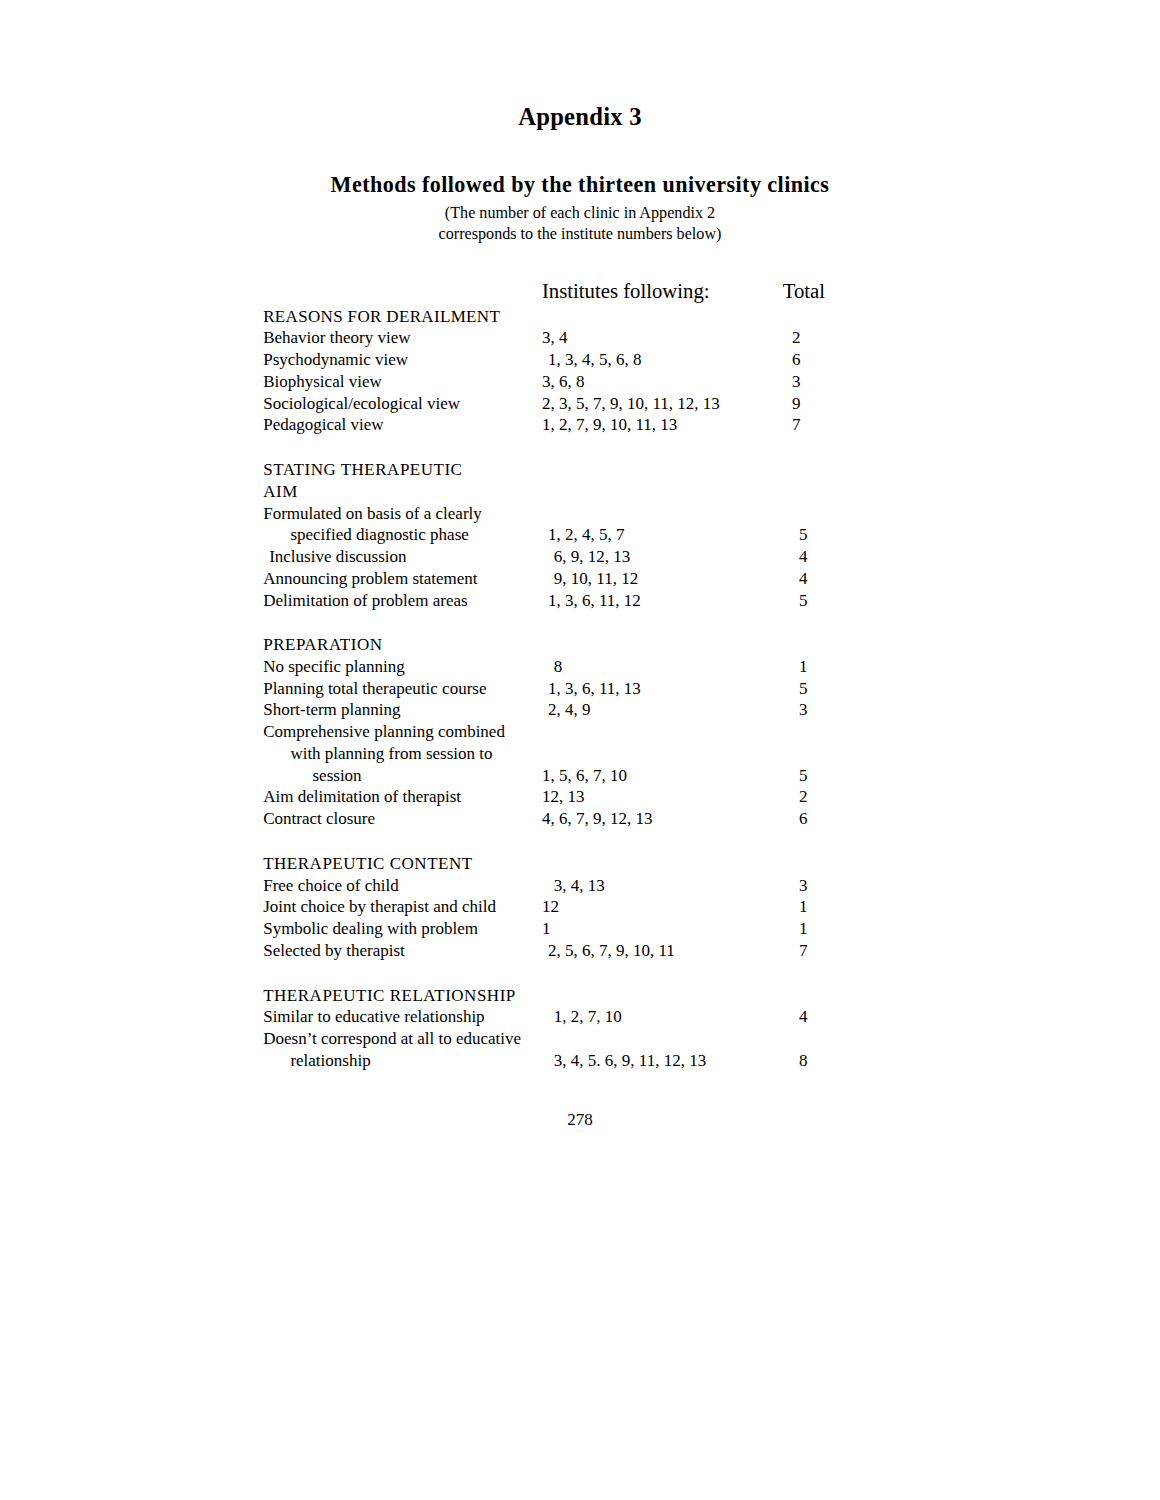Appendix 3
Methods followed by the thirteen university clinics
(The number of each clinic in Appendix 2
corresponds to the institute numbers below)
| | Institutes following: | Total |
| REASONS FOR DERAILMENT | | |
| Behavior theory view | 3, 4 | 2 |
| Psychodynamic view | 1, 3, 4, 5, 6, 8 | 6 |
| Biophysical view | 3, 6, 8 | 3 |
| Sociological/ecological view | 2, 3, 5, 7, 9, 10, 11, 12, 13 | 9 |
| Pedagogical view | 1, 2, 7, 9, 10, 11, 13 | 7 |
| STATING THERAPEUTIC | | |
| AIM | | |
| Formulated on basis of a clearly | | |
| specified diagnostic phase | 1, 2, 4, 5, 7 | 5 |
| Inclusive discussion | 6, 9, 12, 13 | 4 |
| Announcing problem statement | 9, 10, 11, 12 | 4 |
| Delimitation of problem areas | 1, 3, 6, 11, 12 | 5 |
| PREPARATION | | |
| No specific planning | 8 | 1 |
| Planning total therapeutic course | 1, 3, 6, 11, 13 | 5 |
| Short-term planning | 2, 4, 9 | 3 |
| Comprehensive planning combined | | |
| with planning from session to | | |
| session | 1, 5, 6, 7, 10 | 5 |
| Aim delimitation of therapist | 12, 13 | 2 |
| Contract closure | 4, 6, 7, 9, 12, 13 | 6 |
| THERAPEUTIC CONTENT | | |
| Free choice of child | 3, 4, 13 | 3 |
| Joint choice by therapist and child | 12 | 1 |
| Symbolic dealing with problem | 1 | 1 |
| Selected by therapist | 2, 5, 6, 7, 9, 10, 11 | 7 |
| THERAPEUTIC RELATIONSHIP |
| Similar to educative relationship | 1, 2, 7, 10 | 4 |
| Doesn’t correspond at all to educative | | |
| relationship | 3, 4, 5. 6, 9, 11, 12, 13 | 8 |
278